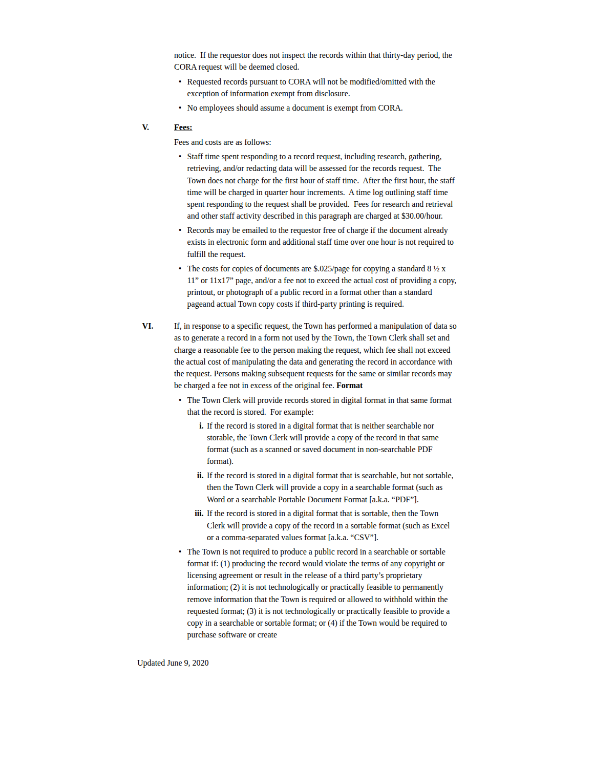notice. If the requestor does not inspect the records within that thirty-day period, the CORA request will be deemed closed.
Requested records pursuant to CORA will not be modified/omitted with the exception of information exempt from disclosure.
No employees should assume a document is exempt from CORA.
V.
Fees:
Fees and costs are as follows:
Staff time spent responding to a record request, including research, gathering, retrieving, and/or redacting data will be assessed for the records request. The Town does not charge for the first hour of staff time. After the first hour, the staff time will be charged in quarter hour increments. A time log outlining staff time spent responding to the request shall be provided. Fees for research and retrieval and other staff activity described in this paragraph are charged at $30.00/hour.
Records may be emailed to the requestor free of charge if the document already exists in electronic form and additional staff time over one hour is not required to fulfill the request.
The costs for copies of documents are $.025/page for copying a standard 8 ½ x 11” or 11x17” page, and/or a fee not to exceed the actual cost of providing a copy, printout, or photograph of a public record in a format other than a standard pageand actual Town copy costs if third-party printing is required.
VI.
If, in response to a specific request, the Town has performed a manipulation of data so as to generate a record in a form not used by the Town, the Town Clerk shall set and charge a reasonable fee to the person making the request, which fee shall not exceed the actual cost of manipulating the data and generating the record in accordance with the request. Persons making subsequent requests for the same or similar records may be charged a fee not in excess of the original fee. Format
The Town Clerk will provide records stored in digital format in that same format that the record is stored. For example:
If the record is stored in a digital format that is neither searchable nor storable, the Town Clerk will provide a copy of the record in that same format (such as a scanned or saved document in non-searchable PDF format).
If the record is stored in a digital format that is searchable, but not sortable, then the Town Clerk will provide a copy in a searchable format (such as Word or a searchable Portable Document Format [a.k.a. “PDF”].
If the record is stored in a digital format that is sortable, then the Town Clerk will provide a copy of the record in a sortable format (such as Excel or a comma-separated values format [a.k.a. “CSV”].
The Town is not required to produce a public record in a searchable or sortable format if: (1) producing the record would violate the terms of any copyright or licensing agreement or result in the release of a third party’s proprietary information; (2) it is not technologically or practically feasible to permanently remove information that the Town is required or allowed to withhold within the requested format; (3) it is not technologically or practically feasible to provide a copy in a searchable or sortable format; or (4) if the Town would be required to purchase software or create
Updated June 9, 2020